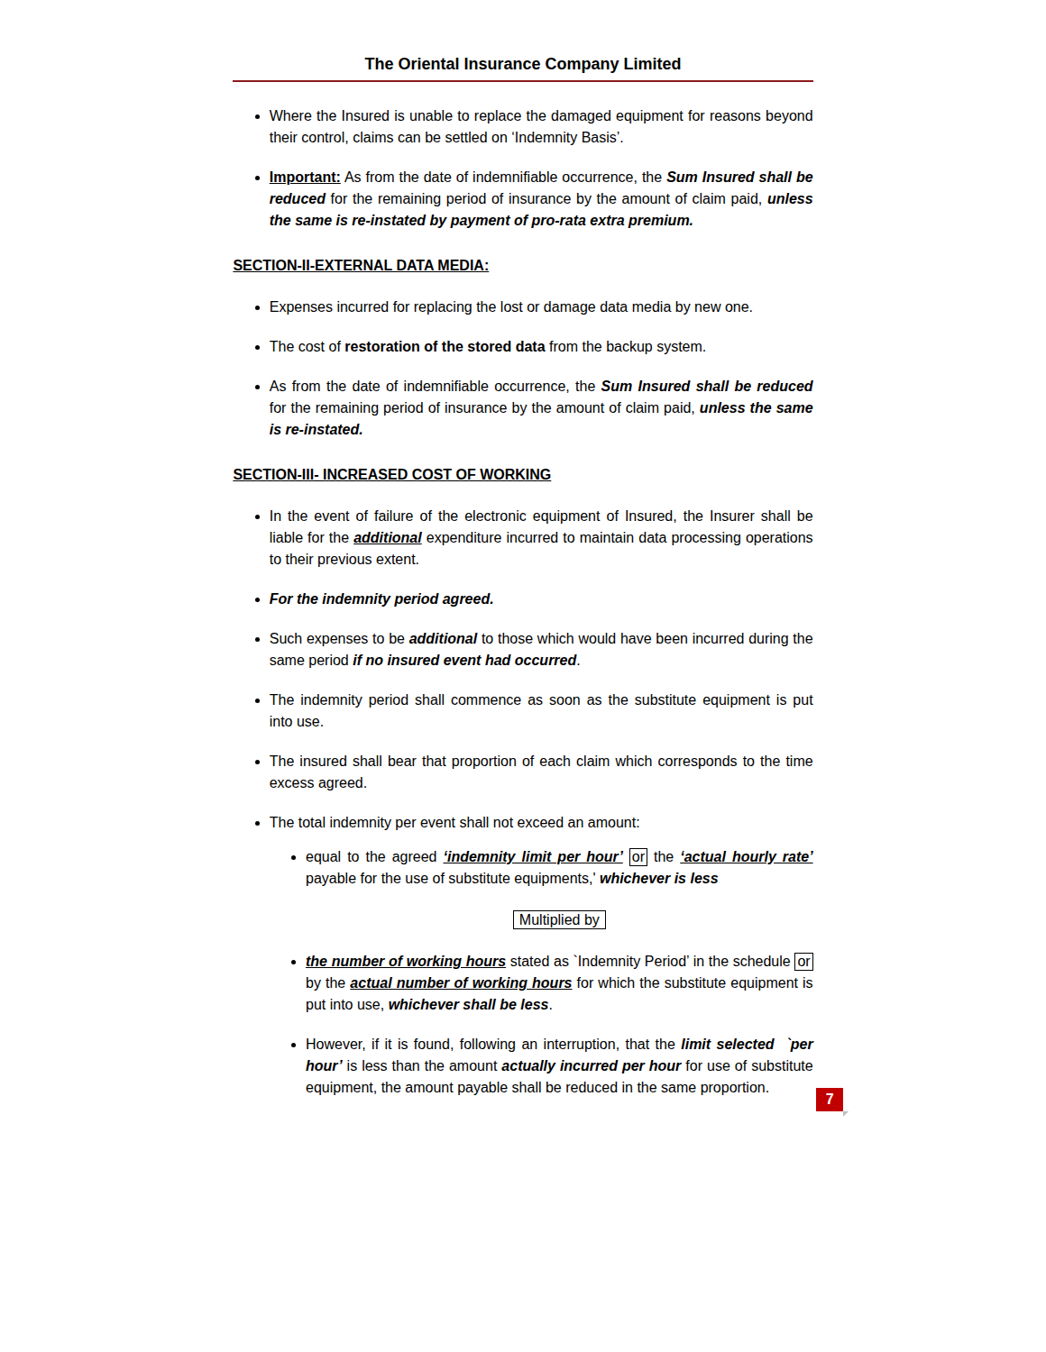The Oriental Insurance Company Limited
Where the Insured is unable to replace the damaged equipment for reasons beyond their control, claims can be settled on ‘Indemnity Basis’.
Important: As from the date of indemnifiable occurrence, the Sum Insured shall be reduced for the remaining period of insurance by the amount of claim paid, unless the same is re-instated by payment of pro-rata extra premium.
SECTION-II-EXTERNAL DATA MEDIA:
Expenses incurred for replacing the lost or damage data media by new one.
The cost of restoration of the stored data from the backup system.
As from the date of indemnifiable occurrence, the Sum Insured shall be reduced for the remaining period of insurance by the amount of claim paid, unless the same is re-instated.
SECTION-III- INCREASED COST OF WORKING
In the event of failure of the electronic equipment of Insured, the Insurer shall be liable for the additional expenditure incurred to maintain data processing operations to their previous extent.
For the indemnity period agreed.
Such expenses to be additional to those which would have been incurred during the same period if no insured event had occurred.
The indemnity period shall commence as soon as the substitute equipment is put into use.
The insured shall bear that proportion of each claim which corresponds to the time excess agreed.
The total indemnity per event shall not exceed an amount:
equal to the agreed ‘indemnity limit per hour’ or the ‘actual hourly rate’ payable for the use of substitute equipments,' whichever is less
Multiplied by
the number of working hours stated as `Indemnity Period’ in the schedule or by the actual number of working hours for which the substitute equipment is put into use, whichever shall be less.
However, if it is found, following an interruption, that the limit selected `per hour’ is less than the amount actually incurred per hour for use of substitute equipment, the amount payable shall be reduced in the same proportion.
7